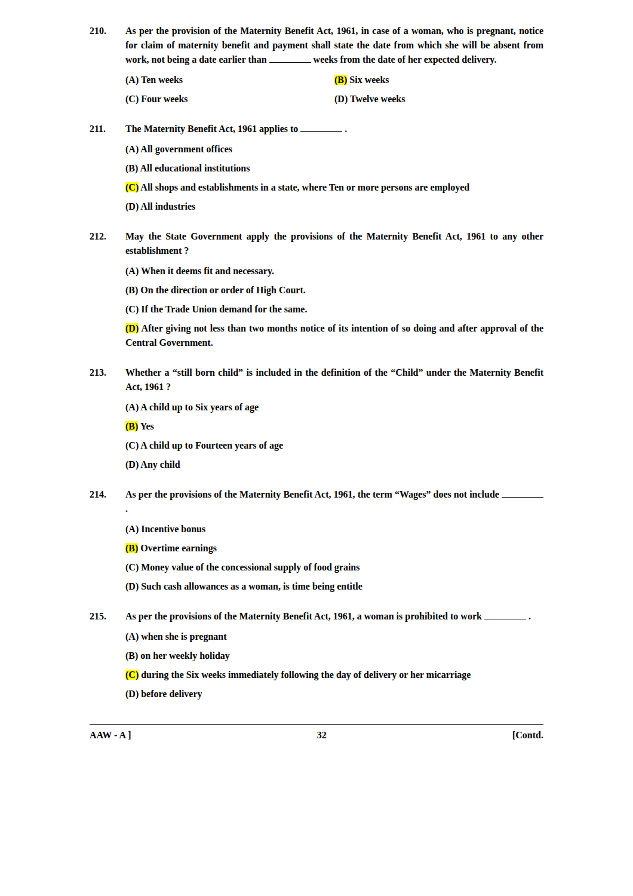210.
As per the provision of the Maternity Benefit Act, 1961, in case of a woman, who is pregnant, notice for claim of maternity benefit and payment shall state the date from which she will be absent from work, not being a date earlier than weeks from the date of her expected delivery.
(A) Ten weeks
(B) Six weeks
(C) Four weeks
(D) Twelve weeks
211.
The Maternity Benefit Act, 1961 applies to .
(A) All government offices
(B) All educational institutions
(C) All shops and establishments in a state, where Ten or more persons are employed
(D) All industries
212.
May the State Government apply the provisions of the Maternity Benefit Act, 1961 to any other establishment ?
(A) When it deems fit and necessary.
(B) On the direction or order of High Court.
(C) If the Trade Union demand for the same.
(D) After giving not less than two months notice of its intention of so doing and after approval of the Central Government.
213.
Whether a “still born child” is included in the definition of the “Child” under the Maternity Benefit Act, 1961 ?
(A) A child up to Six years of age
(B) Yes
(C) A child up to Fourteen years of age
(D) Any child
214.
As per the provisions of the Maternity Benefit Act, 1961, the term “Wages” does not include .
(A) Incentive bonus
(B) Overtime earnings
(C) Money value of the concessional supply of food grains
(D) Such cash allowances as a woman, is time being entitle
215.
As per the provisions of the Maternity Benefit Act, 1961, a woman is prohibited to work .
(A) when she is pregnant
(B) on her weekly holiday
(C) during the Six weeks immediately following the day of delivery or her micarriage
(D) before delivery
AAW - A ]
32
[Contd.